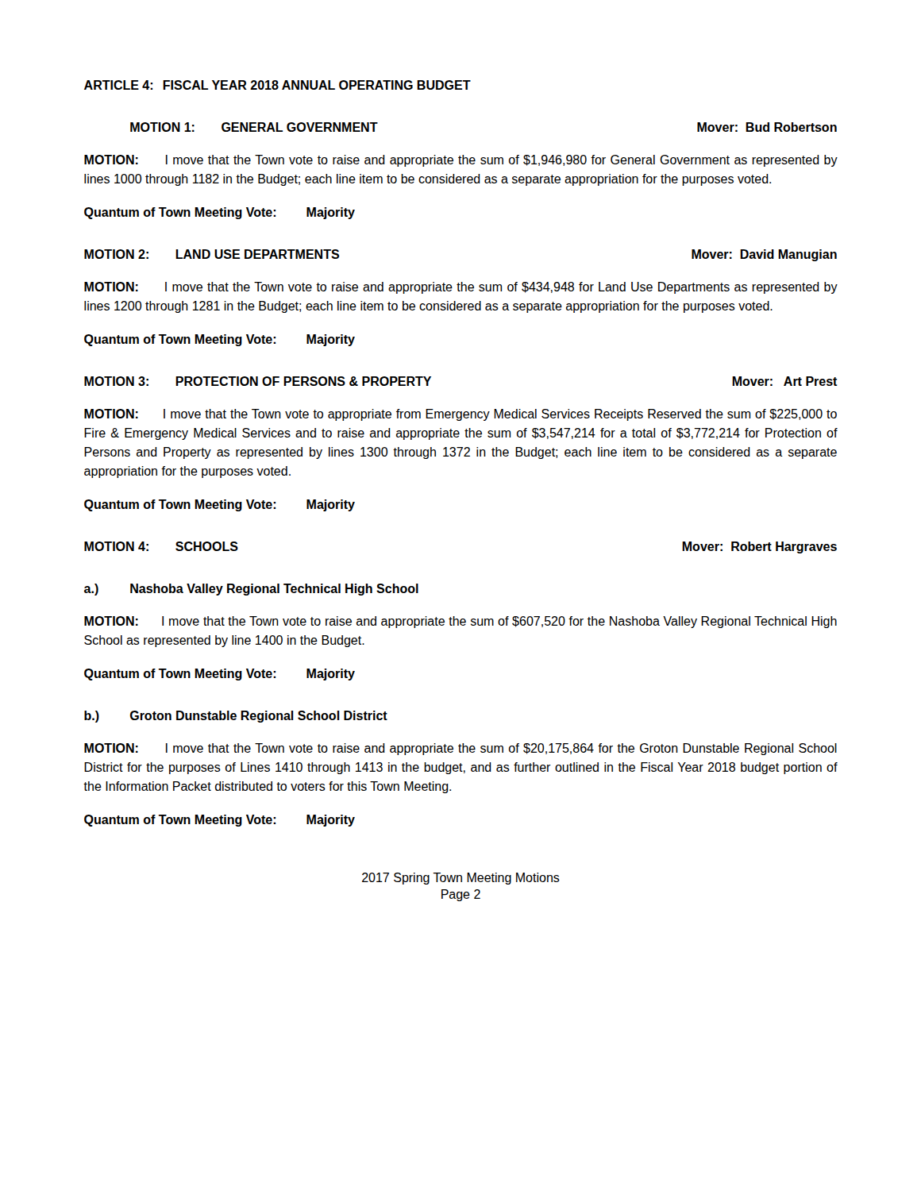ARTICLE 4: FISCAL YEAR 2018 ANNUAL OPERATING BUDGET
MOTION 1: GENERAL GOVERNMENT Mover: Bud Robertson
MOTION: I move that the Town vote to raise and appropriate the sum of $1,946,980 for General Government as represented by lines 1000 through 1182 in the Budget; each line item to be considered as a separate appropriation for the purposes voted.
Quantum of Town Meeting Vote: Majority
MOTION 2: LAND USE DEPARTMENTS Mover: David Manugian
MOTION: I move that the Town vote to raise and appropriate the sum of $434,948 for Land Use Departments as represented by lines 1200 through 1281 in the Budget; each line item to be considered as a separate appropriation for the purposes voted.
Quantum of Town Meeting Vote: Majority
MOTION 3: PROTECTION OF PERSONS & PROPERTY Mover: Art Prest
MOTION: I move that the Town vote to appropriate from Emergency Medical Services Receipts Reserved the sum of $225,000 to Fire & Emergency Medical Services and to raise and appropriate the sum of $3,547,214 for a total of $3,772,214 for Protection of Persons and Property as represented by lines 1300 through 1372 in the Budget; each line item to be considered as a separate appropriation for the purposes voted.
Quantum of Town Meeting Vote: Majority
MOTION 4: SCHOOLS Mover: Robert Hargraves
a.) Nashoba Valley Regional Technical High School
MOTION: I move that the Town vote to raise and appropriate the sum of $607,520 for the Nashoba Valley Regional Technical High School as represented by line 1400 in the Budget.
Quantum of Town Meeting Vote: Majority
b.) Groton Dunstable Regional School District
MOTION: I move that the Town vote to raise and appropriate the sum of $20,175,864 for the Groton Dunstable Regional School District for the purposes of Lines 1410 through 1413 in the budget, and as further outlined in the Fiscal Year 2018 budget portion of the Information Packet distributed to voters for this Town Meeting.
Quantum of Town Meeting Vote: Majority
2017 Spring Town Meeting Motions
Page 2